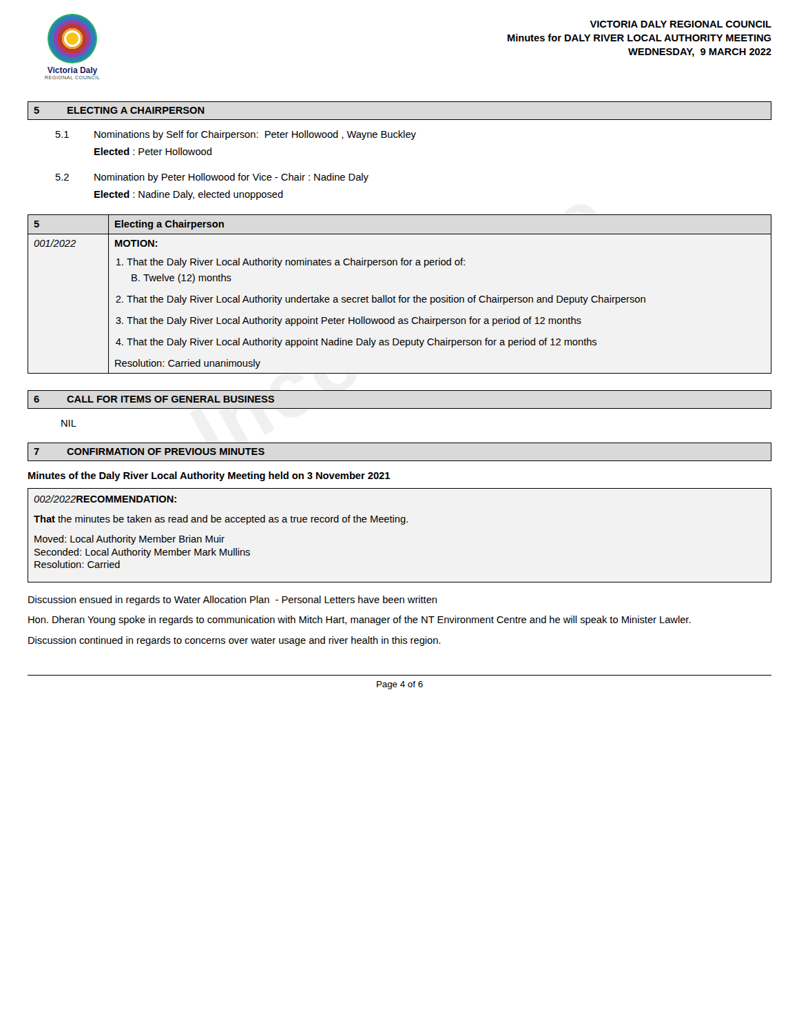Incomplete
Victoria DalyREGIONAL COUNCIL
VICTORIA DALY REGIONAL COUNCIL
Minutes for DALY RIVER LOCAL AUTHORITY MEETING
WEDNESDAY, 9 MARCH 2022
5 ELECTING A CHAIRPERSON
5.1
Nominations by Self for Chairperson: Peter Hollowood , Wayne Buckley
Elected : Peter Hollowood
5.2
Nomination by Peter Hollowood for Vice - Chair : Nadine Daly
Elected : Nadine Daly, elected unopposed
| 5 | Electing a Chairperson |
| 001/2022 | MOTION: That the Daly River Local Authority nominates a Chairperson for a period of: Twelve (12) months That the Daly River Local Authority undertake a secret ballot for the position of Chairperson and Deputy Chairperson That the Daly River Local Authority appoint Peter Hollowood as Chairperson for a period of 12 months That the Daly River Local Authority appoint Nadine Daly as Deputy Chairperson for a period of 12 months Resolution: Carried unanimously |
6 CALL FOR ITEMS OF GENERAL BUSINESS
NIL
7 CONFIRMATION OF PREVIOUS MINUTES
Minutes of the Daly River Local Authority Meeting held on 3 November 2021
| 002/2022 RECOMMENDATION: That the minutes be taken as read and be accepted as a true record of the Meeting. Moved: Local Authority Member Brian Muir Seconded: Local Authority Member Mark Mullins Resolution: Carried |
Discussion ensued in regards to Water Allocation Plan - Personal Letters have been written
Hon. Dheran Young spoke in regards to communication with Mitch Hart, manager of the NT Environment Centre and he will speak to Minister Lawler.
Discussion continued in regards to concerns over water usage and river health in this region.
Page 4 of 6